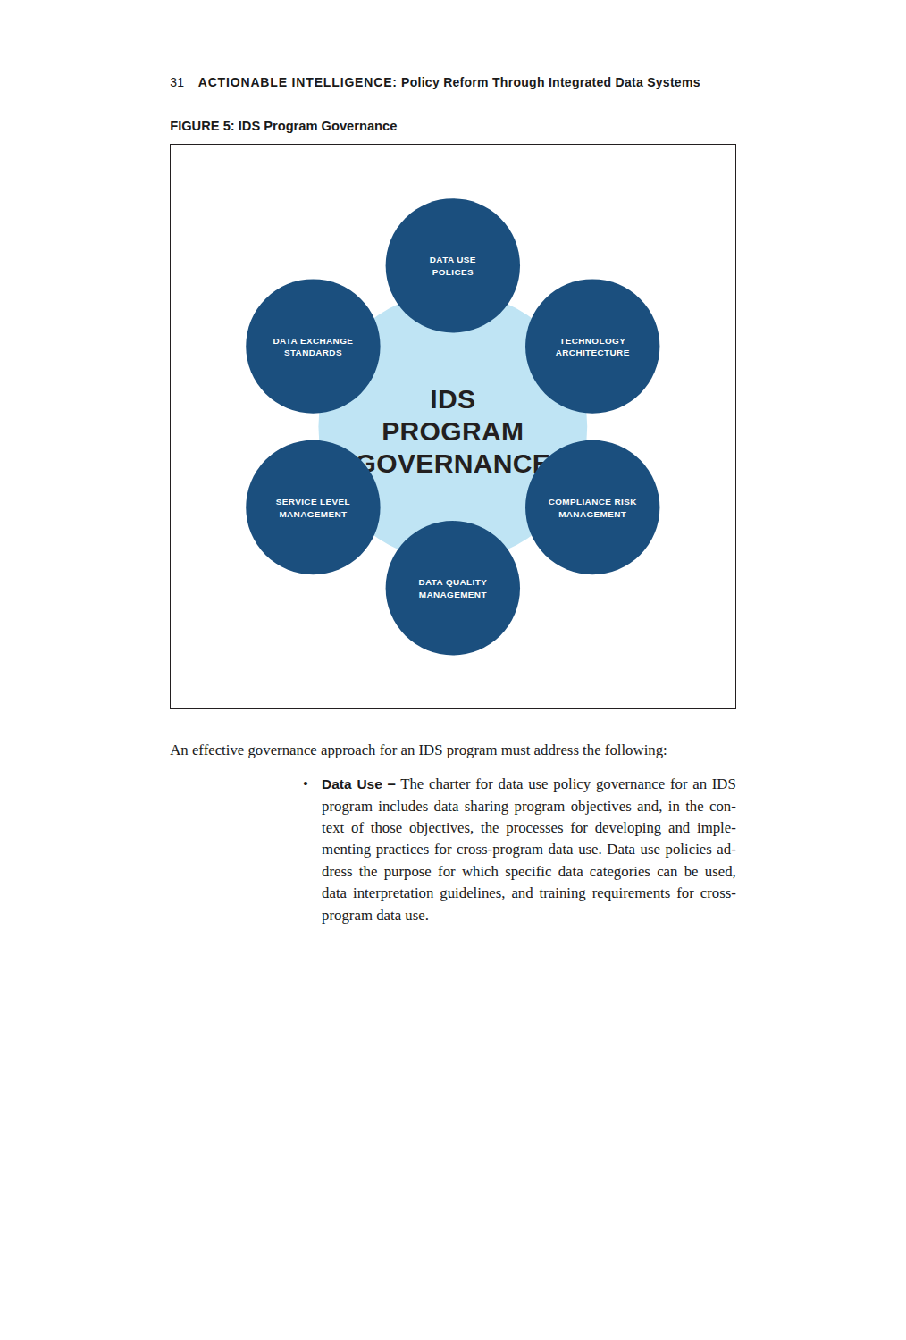31 ACTIONABLE INTELLIGENCE: Policy Reform Through Integrated Data Systems
FIGURE 5: IDS Program Governance
IDS Program Governance diagram A large light blue circle labeled IDS PROGRAM GOVERNANCE at the center, surrounded by six dark blue circles labeled Data Use Polices, Technology Architecture, Compliance Risk Management, Data Quality Management, Service Level Management, and Data Exchange Standards. IDS PROGRAM GOVERNANCE DATA USE POLICES TECHNOLOGY ARCHITECTURE COMPLIANCE RISK MANAGEMENT DATA QUALITY MANAGEMENT SERVICE LEVEL MANAGEMENT DATA EXCHANGE STANDARDS
An effective governance approach for an IDS program must address the following:
Data Use – The charter for data use policy governance for an IDS program includes data sharing program objectives and, in the context of those objectives, the processes for developing and implementing practices for cross-program data use. Data use policies address the purpose for which specific data categories can be used, data interpretation guidelines, and training requirements for cross-program data use.